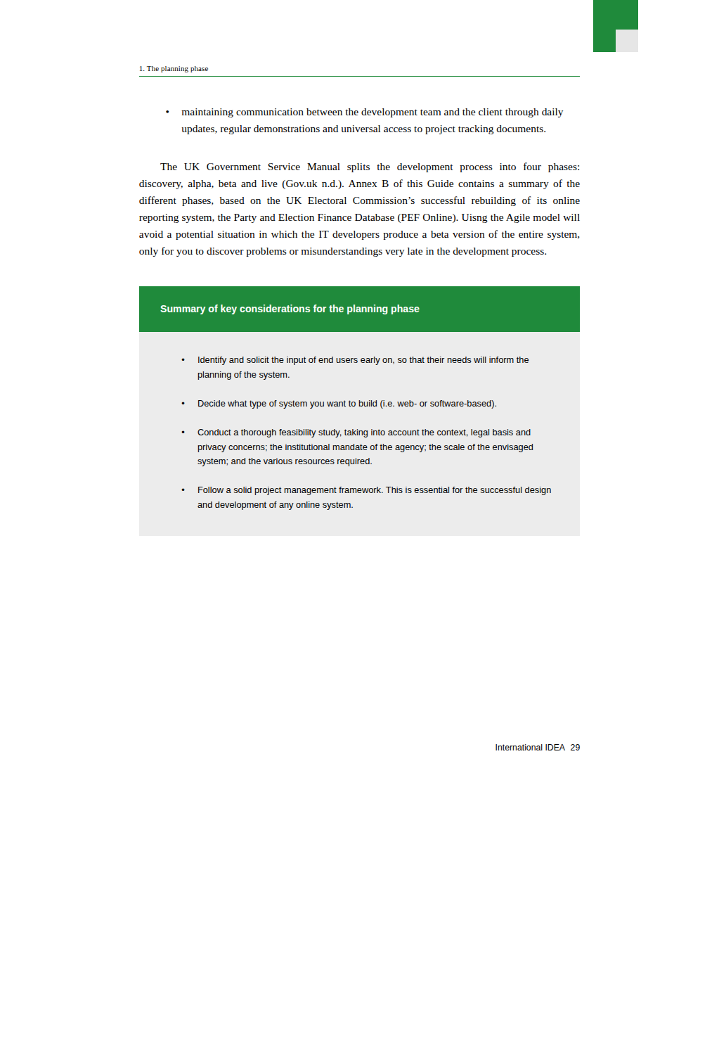1. The planning phase
maintaining communication between the development team and the client through daily updates, regular demonstrations and universal access to project tracking documents.
The UK Government Service Manual splits the development process into four phases: discovery, alpha, beta and live (Gov.uk n.d.). Annex B of this Guide contains a summary of the different phases, based on the UK Electoral Commission’s successful rebuilding of its online reporting system, the Party and Election Finance Database (PEF Online). Uisng the Agile model will avoid a potential situation in which the IT developers produce a beta version of the entire system, only for you to discover problems or misunderstandings very late in the development process.
Summary of key considerations for the planning phase
Identify and solicit the input of end users early on, so that their needs will inform the planning of the system.
Decide what type of system you want to build (i.e. web- or software-based).
Conduct a thorough feasibility study, taking into account the context, legal basis and privacy concerns; the institutional mandate of the agency; the scale of the envisaged system; and the various resources required.
Follow a solid project management framework. This is essential for the successful design and development of any online system.
International IDEA29